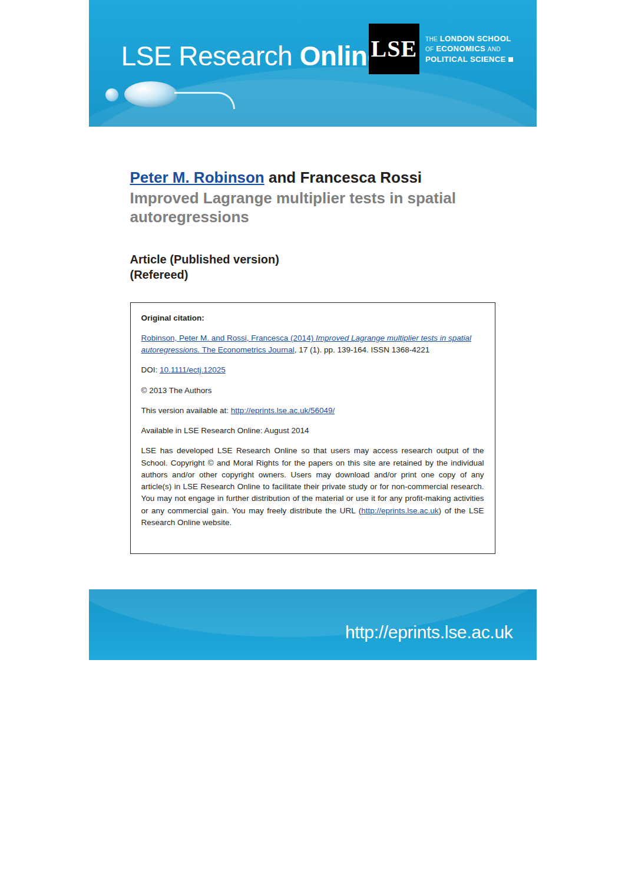LSE Research Online
LSE
THE LONDON SCHOOL
OF ECONOMICS AND
POLITICAL SCIENCE
Peter M. Robinson and Francesca Rossi
Improved Lagrange multiplier tests in spatial autoregressions
Article (Published version)
(Refereed)
Original citation:
Robinson, Peter M. and Rossi, Francesca (2014) Improved Lagrange multiplier tests in spatial autoregressions. The Econometrics Journal, 17 (1). pp. 139-164. ISSN 1368-4221
DOI: 10.1111/ectj.12025
© 2013 The Authors
This version available at: http://eprints.lse.ac.uk/56049/
Available in LSE Research Online: August 2014
LSE has developed LSE Research Online so that users may access research output of the School. Copyright © and Moral Rights for the papers on this site are retained by the individual authors and/or other copyright owners. Users may download and/or print one copy of any article(s) in LSE Research Online to facilitate their private study or for non-commercial research. You may not engage in further distribution of the material or use it for any profit-making activities or any commercial gain. You may freely distribute the URL (http://eprints.lse.ac.uk) of the LSE Research Online website.
http://eprints.lse.ac.uk